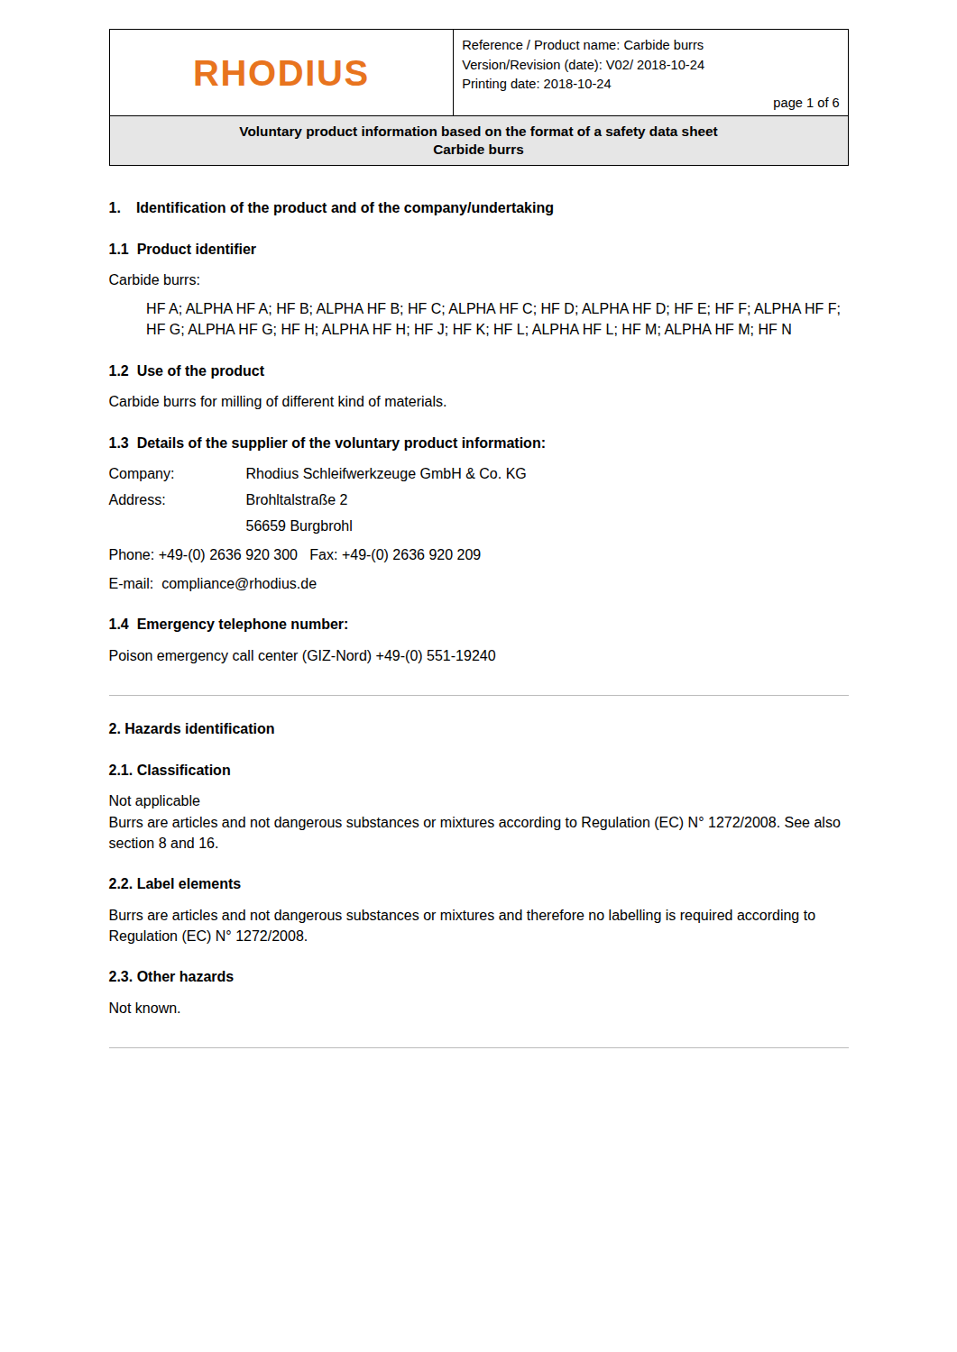RHODIUS
Reference / Product name: Carbide burrs
Version/Revision (date): V02/ 2018-10-24
Printing date: 2018-10-24
page 1 of 6
Voluntary product information based on the format of a safety data sheet
Carbide burrs
1. Identification of the product and of the company/undertaking
1.1 Product identifier
Carbide burrs:
HF A; ALPHA HF A; HF B; ALPHA HF B; HF C; ALPHA HF C; HF D; ALPHA HF D; HF E; HF F; ALPHA HF F; HF G; ALPHA HF G; HF H; ALPHA HF H; HF J; HF K; HF L; ALPHA HF L; HF M; ALPHA HF M; HF N
1.2 Use of the product
Carbide burrs for milling of different kind of materials.
1.3 Details of the supplier of the voluntary product information:
Company:
Rhodius Schleifwerkzeuge GmbH & Co. KG
Address:
Brohltalstraße 2
56659 Burgbrohl
Phone: +49-(0) 2636 920 300 Fax: +49-(0) 2636 920 209
E-mail: compliance@rhodius.de
1.4 Emergency telephone number:
Poison emergency call center (GIZ-Nord) +49-(0) 551-19240
2. Hazards identification
2.1. Classification
Not applicable
Burrs are articles and not dangerous substances or mixtures according to Regulation (EC) N° 1272/2008. See also section 8 and 16.
2.2. Label elements
Burrs are articles and not dangerous substances or mixtures and therefore no labelling is required according to Regulation (EC) N° 1272/2008.
2.3. Other hazards
Not known.